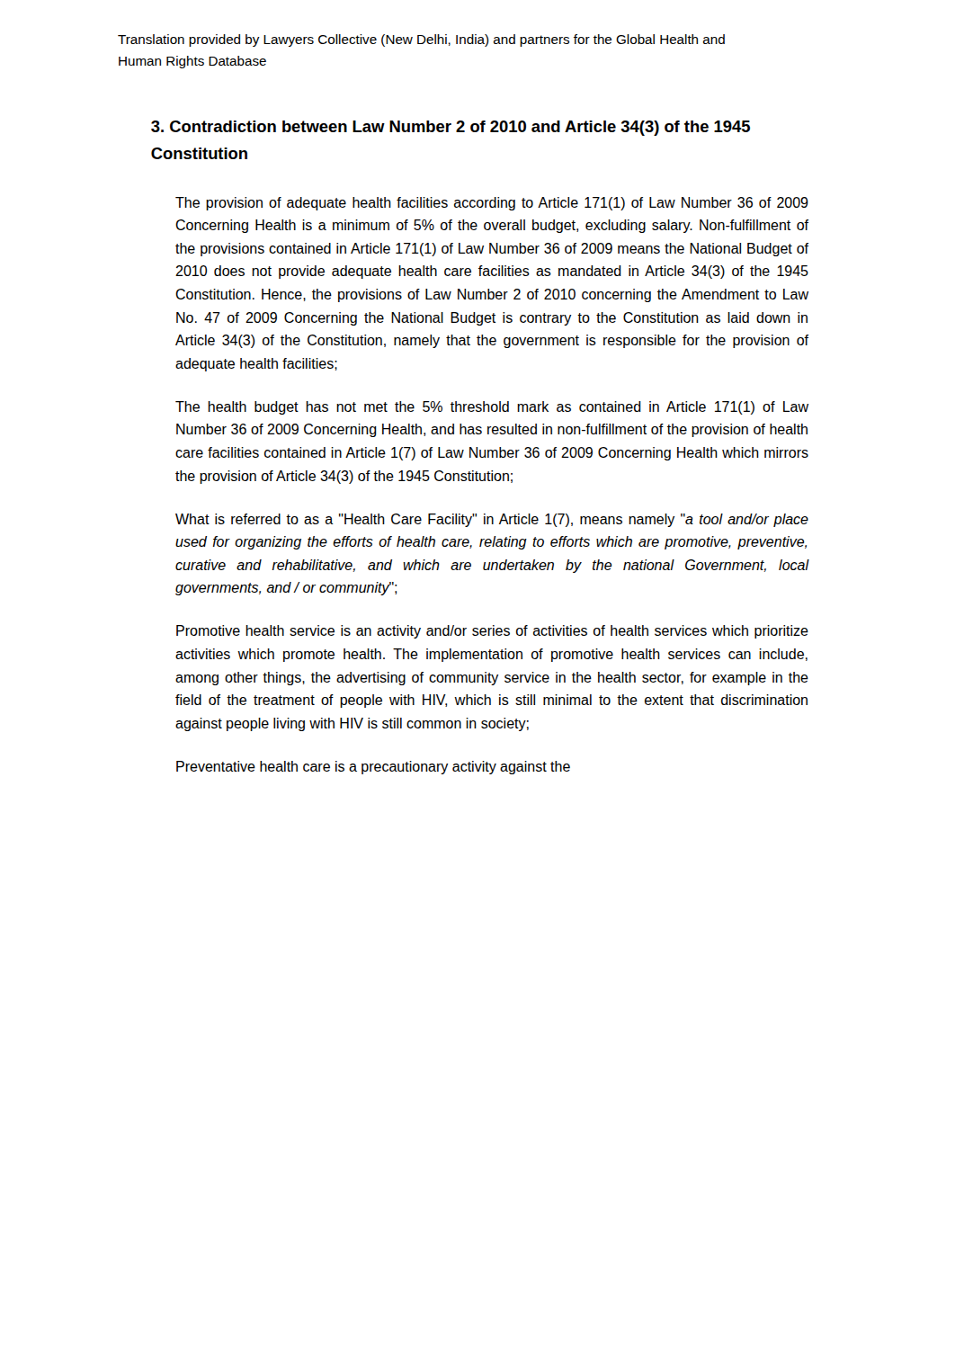Translation provided by Lawyers Collective (New Delhi, India) and partners for the Global Health and Human Rights Database
3. Contradiction between Law Number 2 of 2010 and Article 34(3) of the 1945 Constitution
The provision of adequate health facilities according to Article 171(1) of Law Number 36 of 2009 Concerning Health is a minimum of 5% of the overall budget, excluding salary. Non-fulfillment of the provisions contained in Article 171(1) of Law Number 36 of 2009 means the National Budget of 2010 does not provide adequate health care facilities as mandated in Article 34(3) of the 1945 Constitution. Hence, the provisions of Law Number 2 of 2010 concerning the Amendment to Law No. 47 of 2009 Concerning the National Budget is contrary to the Constitution as laid down in Article 34(3) of the Constitution, namely that the government is responsible for the provision of adequate health facilities;
The health budget has not met the 5% threshold mark as contained in Article 171(1) of Law Number 36 of 2009 Concerning Health, and has resulted in non-fulfillment of the provision of health care facilities contained in Article 1(7) of Law Number 36 of 2009 Concerning Health which mirrors the provision of Article 34(3) of the 1945 Constitution;
What is referred to as a "Health Care Facility" in Article 1(7), means namely "a tool and/or place used for organizing the efforts of health care, relating to efforts which are promotive, preventive, curative and rehabilitative, and which are undertaken by the national Government, local governments, and / or community";
Promotive health service is an activity and/or series of activities of health services which prioritize activities which promote health. The implementation of promotive health services can include, among other things, the advertising of community service in the health sector, for example in the field of the treatment of people with HIV, which is still minimal to the extent that discrimination against people living with HIV is still common in society;
Preventative health care is a precautionary activity against the